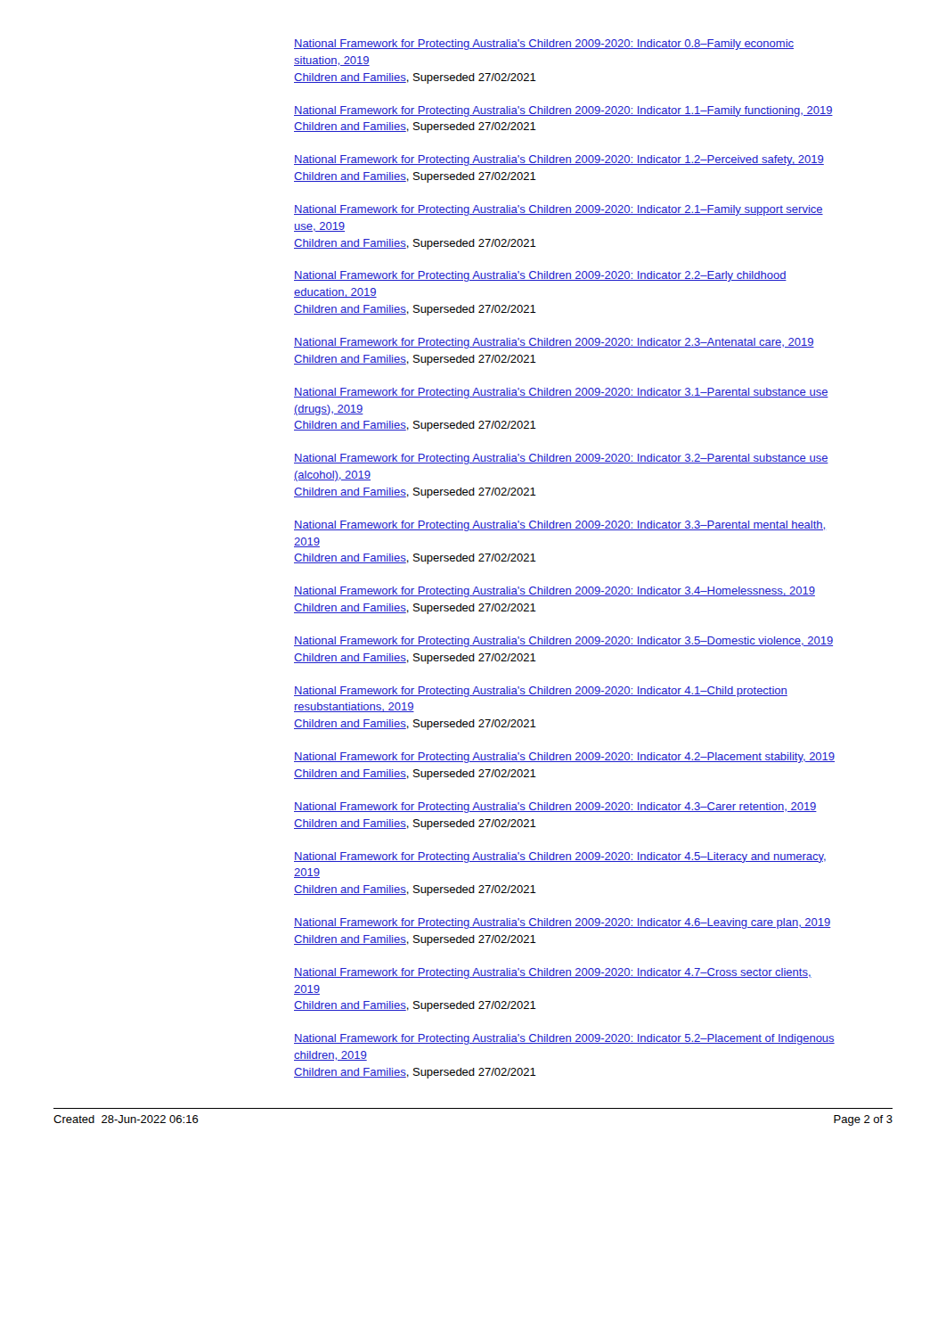National Framework for Protecting Australia's Children 2009-2020: Indicator 0.8–Family economic situation, 2019
Children and Families, Superseded 27/02/2021
National Framework for Protecting Australia's Children 2009-2020: Indicator 1.1–Family functioning, 2019
Children and Families, Superseded 27/02/2021
National Framework for Protecting Australia's Children 2009-2020: Indicator 1.2–Perceived safety, 2019
Children and Families, Superseded 27/02/2021
National Framework for Protecting Australia's Children 2009-2020: Indicator 2.1–Family support service use, 2019
Children and Families, Superseded 27/02/2021
National Framework for Protecting Australia's Children 2009-2020: Indicator 2.2–Early childhood education, 2019
Children and Families, Superseded 27/02/2021
National Framework for Protecting Australia's Children 2009-2020: Indicator 2.3–Antenatal care, 2019
Children and Families, Superseded 27/02/2021
National Framework for Protecting Australia's Children 2009-2020: Indicator 3.1–Parental substance use (drugs), 2019
Children and Families, Superseded 27/02/2021
National Framework for Protecting Australia's Children 2009-2020: Indicator 3.2–Parental substance use (alcohol), 2019
Children and Families, Superseded 27/02/2021
National Framework for Protecting Australia's Children 2009-2020: Indicator 3.3–Parental mental health, 2019
Children and Families, Superseded 27/02/2021
National Framework for Protecting Australia's Children 2009-2020: Indicator 3.4–Homelessness, 2019
Children and Families, Superseded 27/02/2021
National Framework for Protecting Australia's Children 2009-2020: Indicator 3.5–Domestic violence, 2019
Children and Families, Superseded 27/02/2021
National Framework for Protecting Australia's Children 2009-2020: Indicator 4.1–Child protection resubstantiations, 2019
Children and Families, Superseded 27/02/2021
National Framework for Protecting Australia's Children 2009-2020: Indicator 4.2–Placement stability, 2019
Children and Families, Superseded 27/02/2021
National Framework for Protecting Australia's Children 2009-2020: Indicator 4.3–Carer retention, 2019
Children and Families, Superseded 27/02/2021
National Framework for Protecting Australia's Children 2009-2020: Indicator 4.5–Literacy and numeracy, 2019
Children and Families, Superseded 27/02/2021
National Framework for Protecting Australia's Children 2009-2020: Indicator 4.6–Leaving care plan, 2019
Children and Families, Superseded 27/02/2021
National Framework for Protecting Australia's Children 2009-2020: Indicator 4.7–Cross sector clients, 2019
Children and Families, Superseded 27/02/2021
National Framework for Protecting Australia's Children 2009-2020: Indicator 5.2–Placement of Indigenous children, 2019
Children and Families, Superseded 27/02/2021
Created 28-Jun-2022 06:16 Page 2 of 3